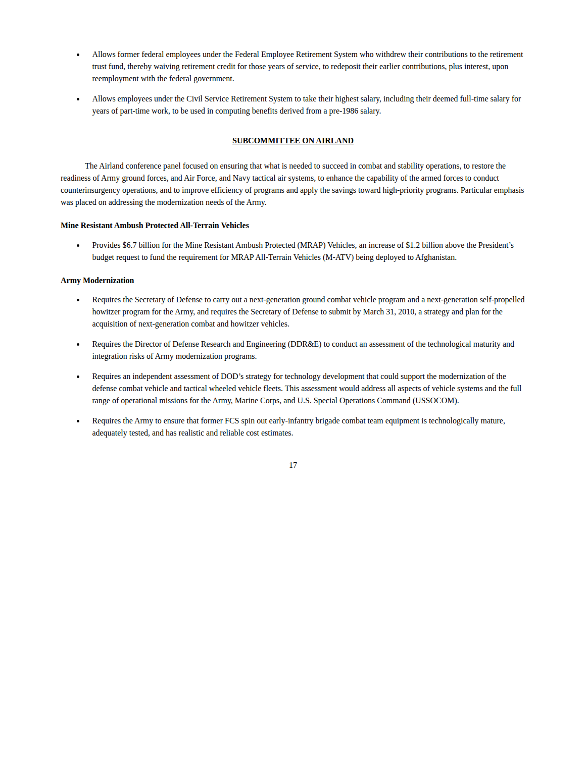Allows former federal employees under the Federal Employee Retirement System who withdrew their contributions to the retirement trust fund, thereby waiving retirement credit for those years of service, to redeposit their earlier contributions, plus interest, upon reemployment with the federal government.
Allows employees under the Civil Service Retirement System to take their highest salary, including their deemed full-time salary for years of part-time work, to be used in computing benefits derived from a pre-1986 salary.
SUBCOMMITTEE ON AIRLAND
The Airland conference panel focused on ensuring that what is needed to succeed in combat and stability operations, to restore the readiness of Army ground forces, and Air Force, and Navy tactical air systems, to enhance the capability of the armed forces to conduct counterinsurgency operations, and to improve efficiency of programs and apply the savings toward high-priority programs. Particular emphasis was placed on addressing the modernization needs of the Army.
Mine Resistant Ambush Protected All-Terrain Vehicles
Provides $6.7 billion for the Mine Resistant Ambush Protected (MRAP) Vehicles, an increase of $1.2 billion above the President’s budget request to fund the requirement for MRAP All-Terrain Vehicles (M-ATV) being deployed to Afghanistan.
Army Modernization
Requires the Secretary of Defense to carry out a next-generation ground combat vehicle program and a next-generation self-propelled howitzer program for the Army, and requires the Secretary of Defense to submit by March 31, 2010, a strategy and plan for the acquisition of next-generation combat and howitzer vehicles.
Requires the Director of Defense Research and Engineering (DDR&E) to conduct an assessment of the technological maturity and integration risks of Army modernization programs.
Requires an independent assessment of DOD’s strategy for technology development that could support the modernization of the defense combat vehicle and tactical wheeled vehicle fleets. This assessment would address all aspects of vehicle systems and the full range of operational missions for the Army, Marine Corps, and U.S. Special Operations Command (USSOCOM).
Requires the Army to ensure that former FCS spin out early-infantry brigade combat team equipment is technologically mature, adequately tested, and has realistic and reliable cost estimates.
17